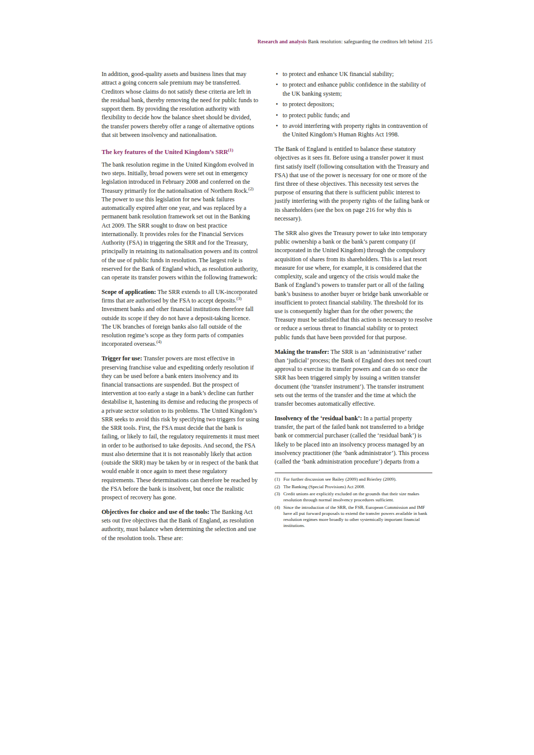Research and analysis Bank resolution: safeguarding the creditors left behind 215
In addition, good-quality assets and business lines that may attract a going concern sale premium may be transferred. Creditors whose claims do not satisfy these criteria are left in the residual bank, thereby removing the need for public funds to support them. By providing the resolution authority with flexibility to decide how the balance sheet should be divided, the transfer powers thereby offer a range of alternative options that sit between insolvency and nationalisation.
The key features of the United Kingdom’s SRR(1)
The bank resolution regime in the United Kingdom evolved in two steps. Initially, broad powers were set out in emergency legislation introduced in February 2008 and conferred on the Treasury primarily for the nationalisation of Northern Rock.(2) The power to use this legislation for new bank failures automatically expired after one year, and was replaced by a permanent bank resolution framework set out in the Banking Act 2009. The SRR sought to draw on best practice internationally. It provides roles for the Financial Services Authority (FSA) in triggering the SRR and for the Treasury, principally in retaining its nationalisation powers and its control of the use of public funds in resolution. The largest role is reserved for the Bank of England which, as resolution authority, can operate its transfer powers within the following framework:
Scope of application: The SRR extends to all UK-incorporated firms that are authorised by the FSA to accept deposits.(3) Investment banks and other financial institutions therefore fall outside its scope if they do not have a deposit-taking licence. The UK branches of foreign banks also fall outside of the resolution regime’s scope as they form parts of companies incorporated overseas.(4)
Trigger for use: Transfer powers are most effective in preserving franchise value and expediting orderly resolution if they can be used before a bank enters insolvency and its financial transactions are suspended. But the prospect of intervention at too early a stage in a bank’s decline can further destabilise it, hastening its demise and reducing the prospects of a private sector solution to its problems. The United Kingdom’s SRR seeks to avoid this risk by specifying two triggers for using the SRR tools. First, the FSA must decide that the bank is failing, or likely to fail, the regulatory requirements it must meet in order to be authorised to take deposits. And second, the FSA must also determine that it is not reasonably likely that action (outside the SRR) may be taken by or in respect of the bank that would enable it once again to meet these regulatory requirements. These determinations can therefore be reached by the FSA before the bank is insolvent, but once the realistic prospect of recovery has gone.
Objectives for choice and use of the tools: The Banking Act sets out five objectives that the Bank of England, as resolution authority, must balance when determining the selection and use of the resolution tools. These are:
to protect and enhance UK financial stability;
to protect and enhance public confidence in the stability of the UK banking system;
to protect depositors;
to protect public funds; and
to avoid interfering with property rights in contravention of the United Kingdom’s Human Rights Act 1998.
The Bank of England is entitled to balance these statutory objectives as it sees fit. Before using a transfer power it must first satisfy itself (following consultation with the Treasury and FSA) that use of the power is necessary for one or more of the first three of these objectives. This necessity test serves the purpose of ensuring that there is sufficient public interest to justify interfering with the property rights of the failing bank or its shareholders (see the box on page 216 for why this is necessary).
The SRR also gives the Treasury power to take into temporary public ownership a bank or the bank’s parent company (if incorporated in the United Kingdom) through the compulsory acquisition of shares from its shareholders. This is a last resort measure for use where, for example, it is considered that the complexity, scale and urgency of the crisis would make the Bank of England’s powers to transfer part or all of the failing bank’s business to another buyer or bridge bank unworkable or insufficient to protect financial stability. The threshold for its use is consequently higher than for the other powers; the Treasury must be satisfied that this action is necessary to resolve or reduce a serious threat to financial stability or to protect public funds that have been provided for that purpose.
Making the transfer: The SRR is an ‘administrative’ rather than ‘judicial’ process; the Bank of England does not need court approval to exercise its transfer powers and can do so once the SRR has been triggered simply by issuing a written transfer document (the ‘transfer instrument’). The transfer instrument sets out the terms of the transfer and the time at which the transfer becomes automatically effective.
Insolvency of the ‘residual bank’: In a partial property transfer, the part of the failed bank not transferred to a bridge bank or commercial purchaser (called the ‘residual bank’) is likely to be placed into an insolvency process managed by an insolvency practitioner (the ‘bank administrator’). This process (called the ‘bank administration procedure’) departs from a
For further discussion see Bailey (2009) and Brierley (2009).
The Banking (Special Provisions) Act 2008.
Credit unions are explicitly excluded on the grounds that their size makes resolution through normal insolvency procedures sufficient.
Since the introduction of the SRR, the FSB, European Commission and IMF have all put forward proposals to extend the transfer powers available in bank resolution regimes more broadly to other systemically important financial institutions.